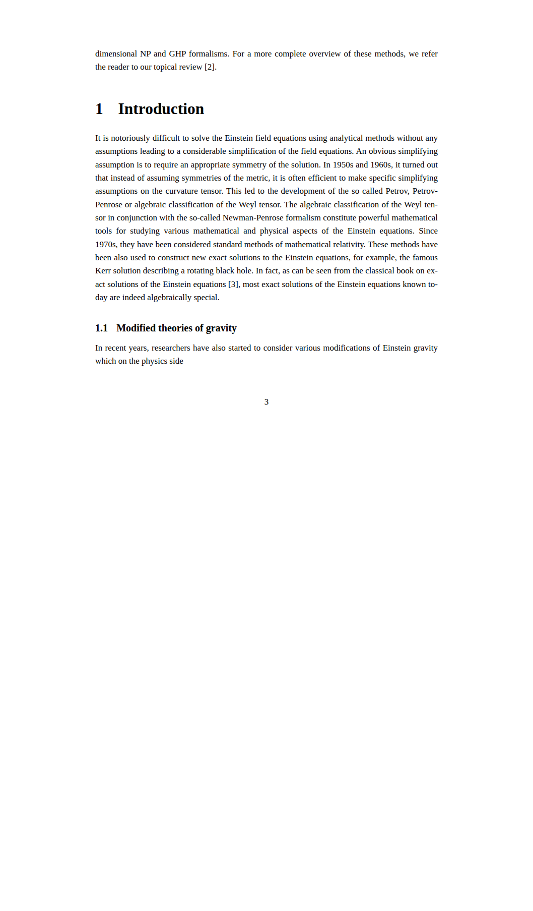dimensional NP and GHP formalisms. For a more complete overview of these methods, we refer the reader to our topical review [2].
1 Introduction
It is notoriously difficult to solve the Einstein field equations using analytical methods without any assumptions leading to a considerable simplification of the field equations. An obvious simplifying assumption is to require an appropriate symmetry of the solution. In 1950s and 1960s, it turned out that instead of assuming symmetries of the metric, it is often efficient to make specific simplifying assumptions on the curvature tensor. This led to the development of the so called Petrov, Petrov-Penrose or algebraic classification of the Weyl tensor. The algebraic classification of the Weyl tensor in conjunction with the so-called Newman-Penrose formalism constitute powerful mathematical tools for studying various mathematical and physical aspects of the Einstein equations. Since 1970s, they have been considered standard methods of mathematical relativity. These methods have been also used to construct new exact solutions to the Einstein equations, for example, the famous Kerr solution describing a rotating black hole. In fact, as can be seen from the classical book on exact solutions of the Einstein equations [3], most exact solutions of the Einstein equations known today are indeed algebraically special.
1.1 Modified theories of gravity
In recent years, researchers have also started to consider various modifications of Einstein gravity which on the physics side
3